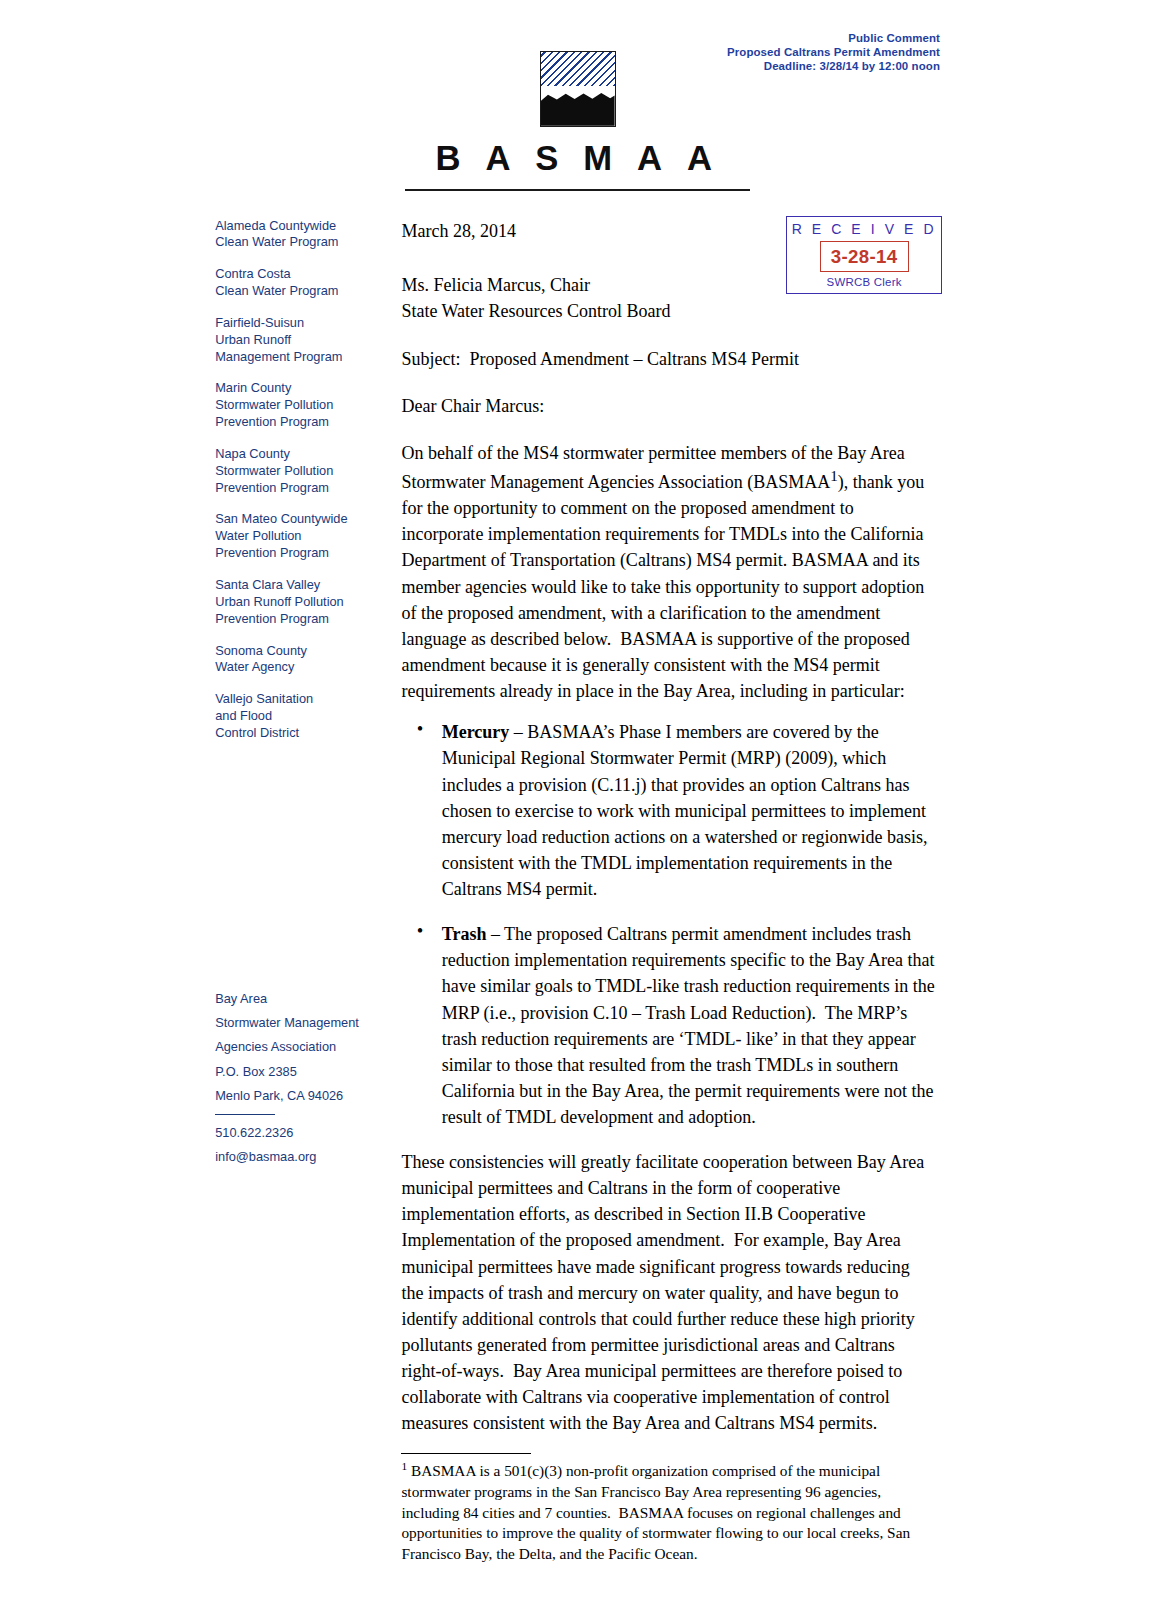Public Comment
Proposed Caltrans Permit Amendment
Deadline: 3/28/14 by 12:00 noon
B A S M A A
Alameda Countywide
Clean Water Program
Contra Costa
Clean Water Program
Fairfield-Suisun
Urban Runoff
Management Program
Marin County
Stormwater Pollution
Prevention Program
Napa County
Stormwater Pollution
Prevention Program
San Mateo Countywide
Water Pollution
Prevention Program
Santa Clara Valley
Urban Runoff Pollution
Prevention Program
Sonoma County
Water Agency
Vallejo Sanitation
and Flood
Control District
Bay Area
Stormwater Management
Agencies Association
P.O. Box 2385
Menlo Park, CA 94026
510.622.2326
info@basmaa.org
R E C E I V E D
3-28-14
SWRCB Clerk
March 28, 2014
Ms. Felicia Marcus, Chair
State Water Resources Control Board
Subject: Proposed Amendment – Caltrans MS4 Permit
Dear Chair Marcus:
On behalf of the MS4 stormwater permittee members of the Bay Area Stormwater Management Agencies Association (BASMAA1), thank you for the opportunity to comment on the proposed amendment to incorporate implementation requirements for TMDLs into the California Department of Transportation (Caltrans) MS4 permit. BASMAA and its member agencies would like to take this opportunity to support adoption of the proposed amendment, with a clarification to the amendment language as described below. BASMAA is supportive of the proposed amendment because it is generally consistent with the MS4 permit requirements already in place in the Bay Area, including in particular:
Mercury – BASMAA’s Phase I members are covered by the Municipal Regional Stormwater Permit (MRP) (2009), which includes a provision (C.11.j) that provides an option Caltrans has chosen to exercise to work with municipal permittees to implement mercury load reduction actions on a watershed or regionwide basis, consistent with the TMDL implementation requirements in the Caltrans MS4 permit.
Trash – The proposed Caltrans permit amendment includes trash reduction implementation requirements specific to the Bay Area that have similar goals to TMDL-like trash reduction requirements in the MRP (i.e., provision C.10 – Trash Load Reduction). The MRP’s trash reduction requirements are ‘TMDL- like’ in that they appear similar to those that resulted from the trash TMDLs in southern California but in the Bay Area, the permit requirements were not the result of TMDL development and adoption.
These consistencies will greatly facilitate cooperation between Bay Area municipal permittees and Caltrans in the form of cooperative implementation efforts, as described in Section II.B Cooperative Implementation of the proposed amendment. For example, Bay Area municipal permittees have made significant progress towards reducing the impacts of trash and mercury on water quality, and have begun to identify additional controls that could further reduce these high priority pollutants generated from permittee jurisdictional areas and Caltrans right-of-ways. Bay Area municipal permittees are therefore poised to collaborate with Caltrans via cooperative implementation of control measures consistent with the Bay Area and Caltrans MS4 permits.
1 BASMAA is a 501(c)(3) non-profit organization comprised of the municipal stormwater programs in the San Francisco Bay Area representing 96 agencies, including 84 cities and 7 counties. BASMAA focuses on regional challenges and opportunities to improve the quality of stormwater flowing to our local creeks, San Francisco Bay, the Delta, and the Pacific Ocean.